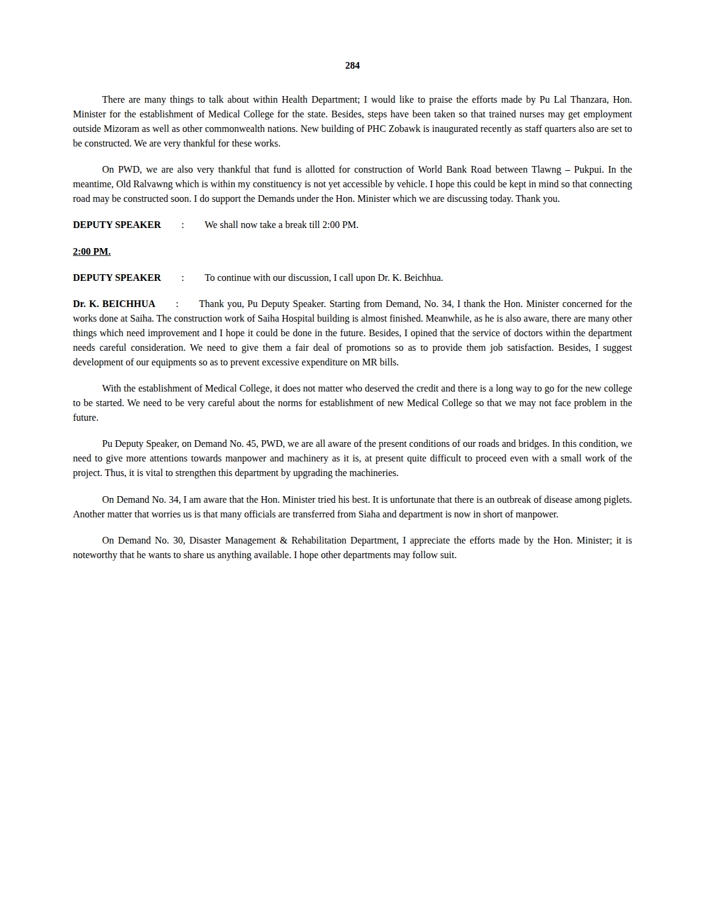284
There are many things to talk about within Health Department; I would like to praise the efforts made by Pu Lal Thanzara, Hon. Minister for the establishment of Medical College for the state. Besides, steps have been taken so that trained nurses may get employment outside Mizoram as well as other commonwealth nations. New building of PHC Zobawk is inaugurated recently as staff quarters also are set to be constructed. We are very thankful for these works.
On PWD, we are also very thankful that fund is allotted for construction of World Bank Road between Tlawng – Pukpui. In the meantime, Old Ralvawng which is within my constituency is not yet accessible by vehicle. I hope this could be kept in mind so that connecting road may be constructed soon. I do support the Demands under the Hon. Minister which we are discussing today. Thank you.
DEPUTY SPEAKER: We shall now take a break till 2:00 PM.
2:00 PM.
DEPUTY SPEAKER: To continue with our discussion, I call upon Dr. K. Beichhua.
Dr. K. BEICHHUA: Thank you, Pu Deputy Speaker. Starting from Demand, No. 34, I thank the Hon. Minister concerned for the works done at Saiha. The construction work of Saiha Hospital building is almost finished. Meanwhile, as he is also aware, there are many other things which need improvement and I hope it could be done in the future. Besides, I opined that the service of doctors within the department needs careful consideration. We need to give them a fair deal of promotions so as to provide them job satisfaction. Besides, I suggest development of our equipments so as to prevent excessive expenditure on MR bills.
With the establishment of Medical College, it does not matter who deserved the credit and there is a long way to go for the new college to be started. We need to be very careful about the norms for establishment of new Medical College so that we may not face problem in the future.
Pu Deputy Speaker, on Demand No. 45, PWD, we are all aware of the present conditions of our roads and bridges. In this condition, we need to give more attentions towards manpower and machinery as it is, at present quite difficult to proceed even with a small work of the project. Thus, it is vital to strengthen this department by upgrading the machineries.
On Demand No. 34, I am aware that the Hon. Minister tried his best. It is unfortunate that there is an outbreak of disease among piglets. Another matter that worries us is that many officials are transferred from Siaha and department is now in short of manpower.
On Demand No. 30, Disaster Management & Rehabilitation Department, I appreciate the efforts made by the Hon. Minister; it is noteworthy that he wants to share us anything available. I hope other departments may follow suit.